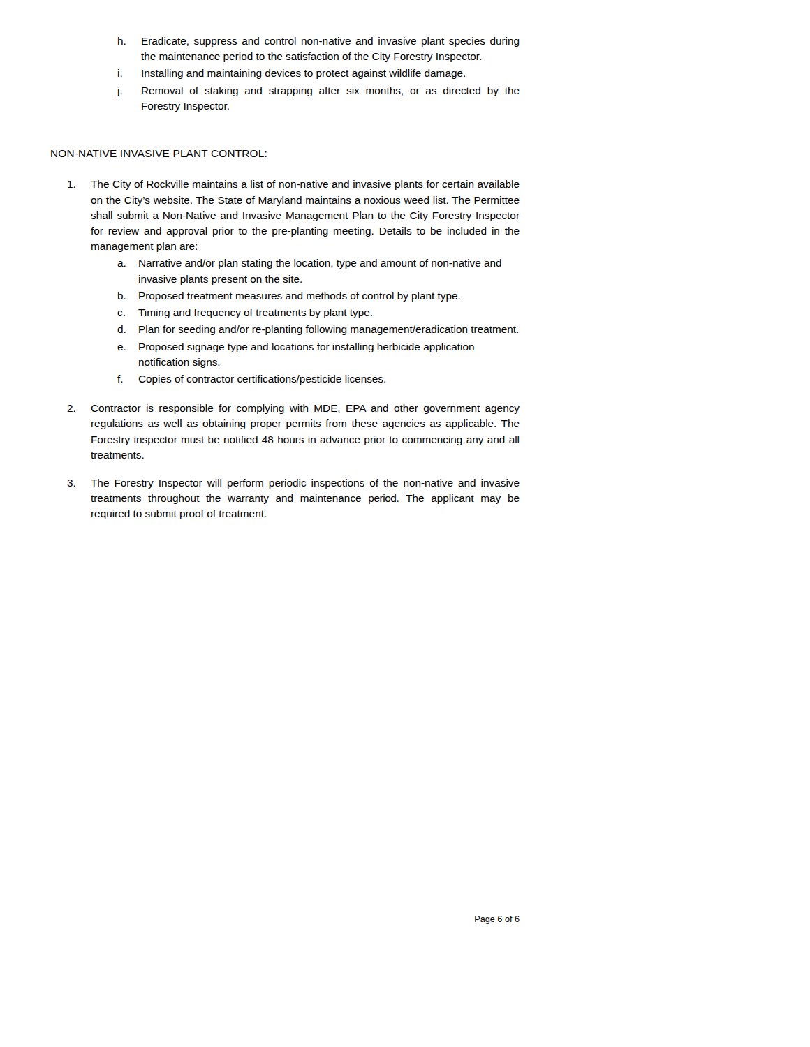h. Eradicate, suppress and control non-native and invasive plant species during the maintenance period to the satisfaction of the City Forestry Inspector.
i. Installing and maintaining devices to protect against wildlife damage.
j. Removal of staking and strapping after six months, or as directed by the Forestry Inspector.
NON-NATIVE INVASIVE PLANT CONTROL:
1. The City of Rockville maintains a list of non-native and invasive plants for certain available on the City’s website. The State of Maryland maintains a noxious weed list. The Permittee shall submit a Non-Native and Invasive Management Plan to the City Forestry Inspector for review and approval prior to the pre-planting meeting. Details to be included in the management plan are:
a. Narrative and/or plan stating the location, type and amount of non-native and invasive plants present on the site.
b. Proposed treatment measures and methods of control by plant type.
c. Timing and frequency of treatments by plant type.
d. Plan for seeding and/or re-planting following management/eradication treatment.
e. Proposed signage type and locations for installing herbicide application notification signs.
f. Copies of contractor certifications/pesticide licenses.
2. Contractor is responsible for complying with MDE, EPA and other government agency regulations as well as obtaining proper permits from these agencies as applicable. The Forestry inspector must be notified 48 hours in advance prior to commencing any and all treatments.
3. The Forestry Inspector will perform periodic inspections of the non-native and invasive treatments throughout the warranty and maintenance period. The applicant may be required to submit proof of treatment.
Page 6 of 6